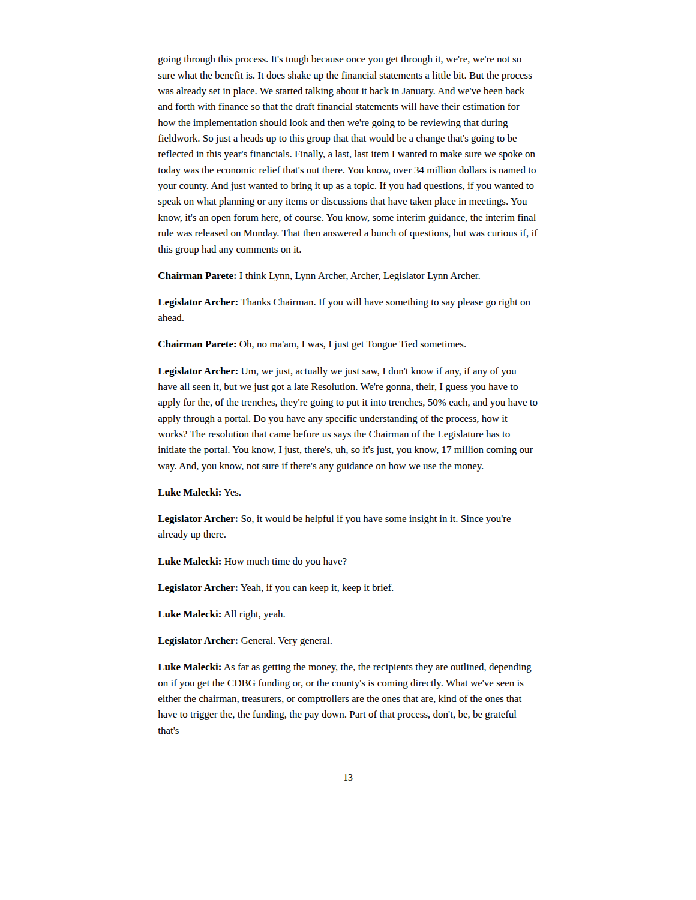going through this process. It's tough because once you get through it, we're, we're not so sure what the benefit is. It does shake up the financial statements a little bit. But the process was already set in place. We started talking about it back in January. And we've been back and forth with finance so that the draft financial statements will have their estimation for how the implementation should look and then we're going to be reviewing that during fieldwork. So just a heads up to this group that that would be a change that's going to be reflected in this year's financials. Finally, a last, last item I wanted to make sure we spoke on today was the economic relief that's out there. You know, over 34 million dollars is named to your county. And just wanted to bring it up as a topic. If you had questions, if you wanted to speak on what planning or any items or discussions that have taken place in meetings. You know, it's an open forum here, of course. You know, some interim guidance, the interim final rule was released on Monday. That then answered a bunch of questions, but was curious if, if this group had any comments on it.
Chairman Parete: I think Lynn, Lynn Archer, Archer, Legislator Lynn Archer.
Legislator Archer: Thanks Chairman. If you will have something to say please go right on ahead.
Chairman Parete: Oh, no ma'am, I was, I just get Tongue Tied sometimes.
Legislator Archer: Um, we just, actually we just saw, I don't know if any, if any of you have all seen it, but we just got a late Resolution. We're gonna, their, I guess you have to apply for the, of the trenches, they're going to put it into trenches, 50% each, and you have to apply through a portal. Do you have any specific understanding of the process, how it works? The resolution that came before us says the Chairman of the Legislature has to initiate the portal. You know, I just, there's, uh, so it's just, you know, 17 million coming our way. And, you know, not sure if there's any guidance on how we use the money.
Luke Malecki: Yes.
Legislator Archer: So, it would be helpful if you have some insight in it. Since you're already up there.
Luke Malecki: How much time do you have?
Legislator Archer: Yeah, if you can keep it, keep it brief.
Luke Malecki: All right, yeah.
Legislator Archer: General. Very general.
Luke Malecki: As far as getting the money, the, the recipients they are outlined, depending on if you get the CDBG funding or, or the county's is coming directly. What we've seen is either the chairman, treasurers, or comptrollers are the ones that are, kind of the ones that have to trigger the, the funding, the pay down. Part of that process, don't, be, be grateful that's
13